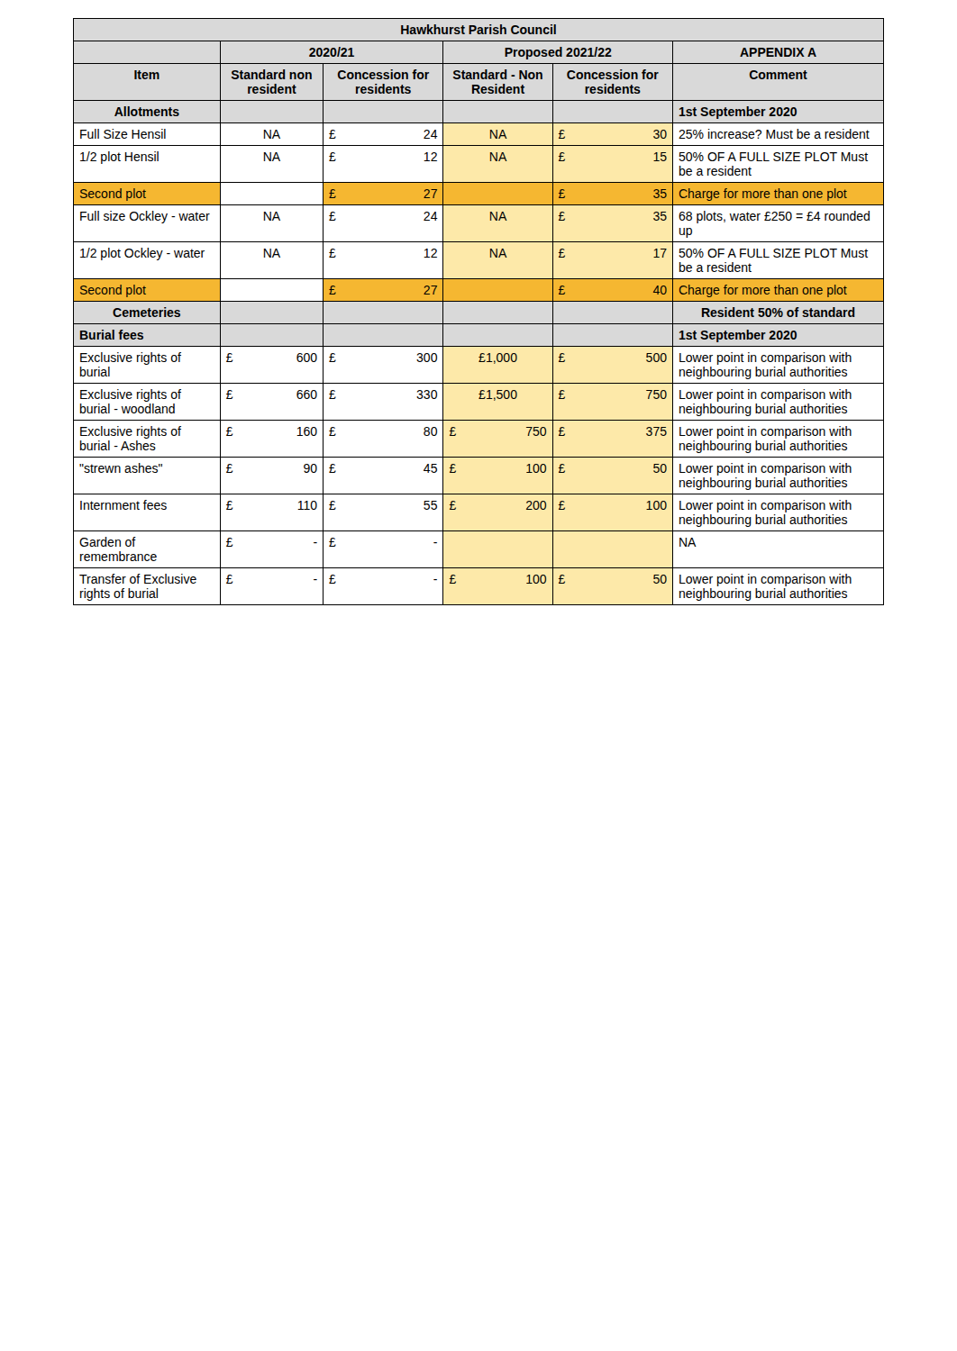| Hawkhurst Parish Council |
| | 2020/21 | Proposed 2021/22 | APPENDIX A |
| Item | Standard non resident | Concession for residents | Standard - Non Resident | Concession for residents | Comment |
| Allotments | | | | | 1st September 2020 |
| Full Size Hensil | NA | £ 24 | NA | £ 30 | 25% increase? Must be a resident |
| 1/2 plot Hensil | NA | £ 12 | NA | £ 15 | 50% OF A FULL SIZE PLOT Must be a resident |
| Second plot | | £ 27 | | £ 35 | Charge for more than one plot |
| Full size Ockley - water | NA | £ 24 | NA | £ 35 | 68 plots, water £250 = £4 rounded up |
| 1/2 plot Ockley - water | NA | £ 12 | NA | £ 17 | 50% OF A FULL SIZE PLOT Must be a resident |
| Second plot | | £ 27 | | £ 40 | Charge for more than one plot |
| Cemeteries | | | | | Resident 50% of standard |
| Burial fees | | | | | 1st September 2020 |
| Exclusive rights of burial | £ 600 | £ 300 | £1,000 | £ 500 | Lower point in comparison with neighbouring burial authorities |
| Exclusive rights of burial - woodland | £ 660 | £ 330 | £1,500 | £ 750 | Lower point in comparison with neighbouring burial authorities |
| Exclusive rights of burial - Ashes | £ 160 | £ 80 | £ 750 | £ 375 | Lower point in comparison with neighbouring burial authorities |
| "strewn ashes" | £ 90 | £ 45 | £ 100 | £ 50 | Lower point in comparison with neighbouring burial authorities |
| Internment fees | £ 110 | £ 55 | £ 200 | £ 100 | Lower point in comparison with neighbouring burial authorities |
| Garden of remembrance | £ - | £ - | | | NA |
| Transfer of Exclusive rights of burial | £ - | £ - | £ 100 | £ 50 | Lower point in comparison with neighbouring burial authorities |